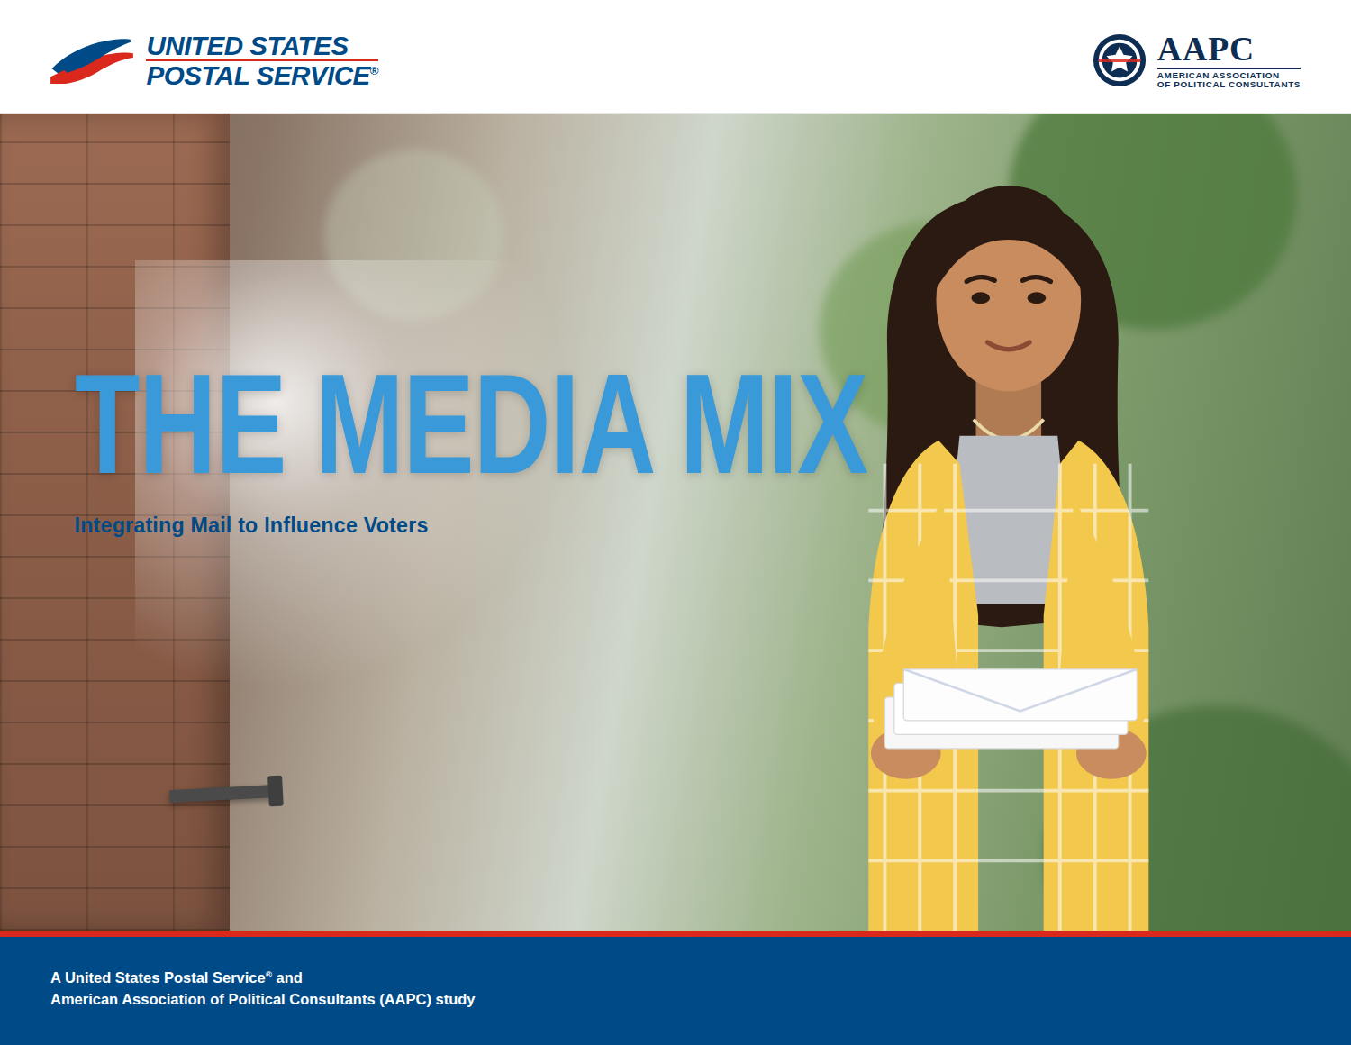United States Postal Service®
AAPC American Association
of Political Consultants
The Media Mix
Integrating Mail to Influence Voters
A United States Postal Service® and
American Association of Political Consultants (AAPC) study